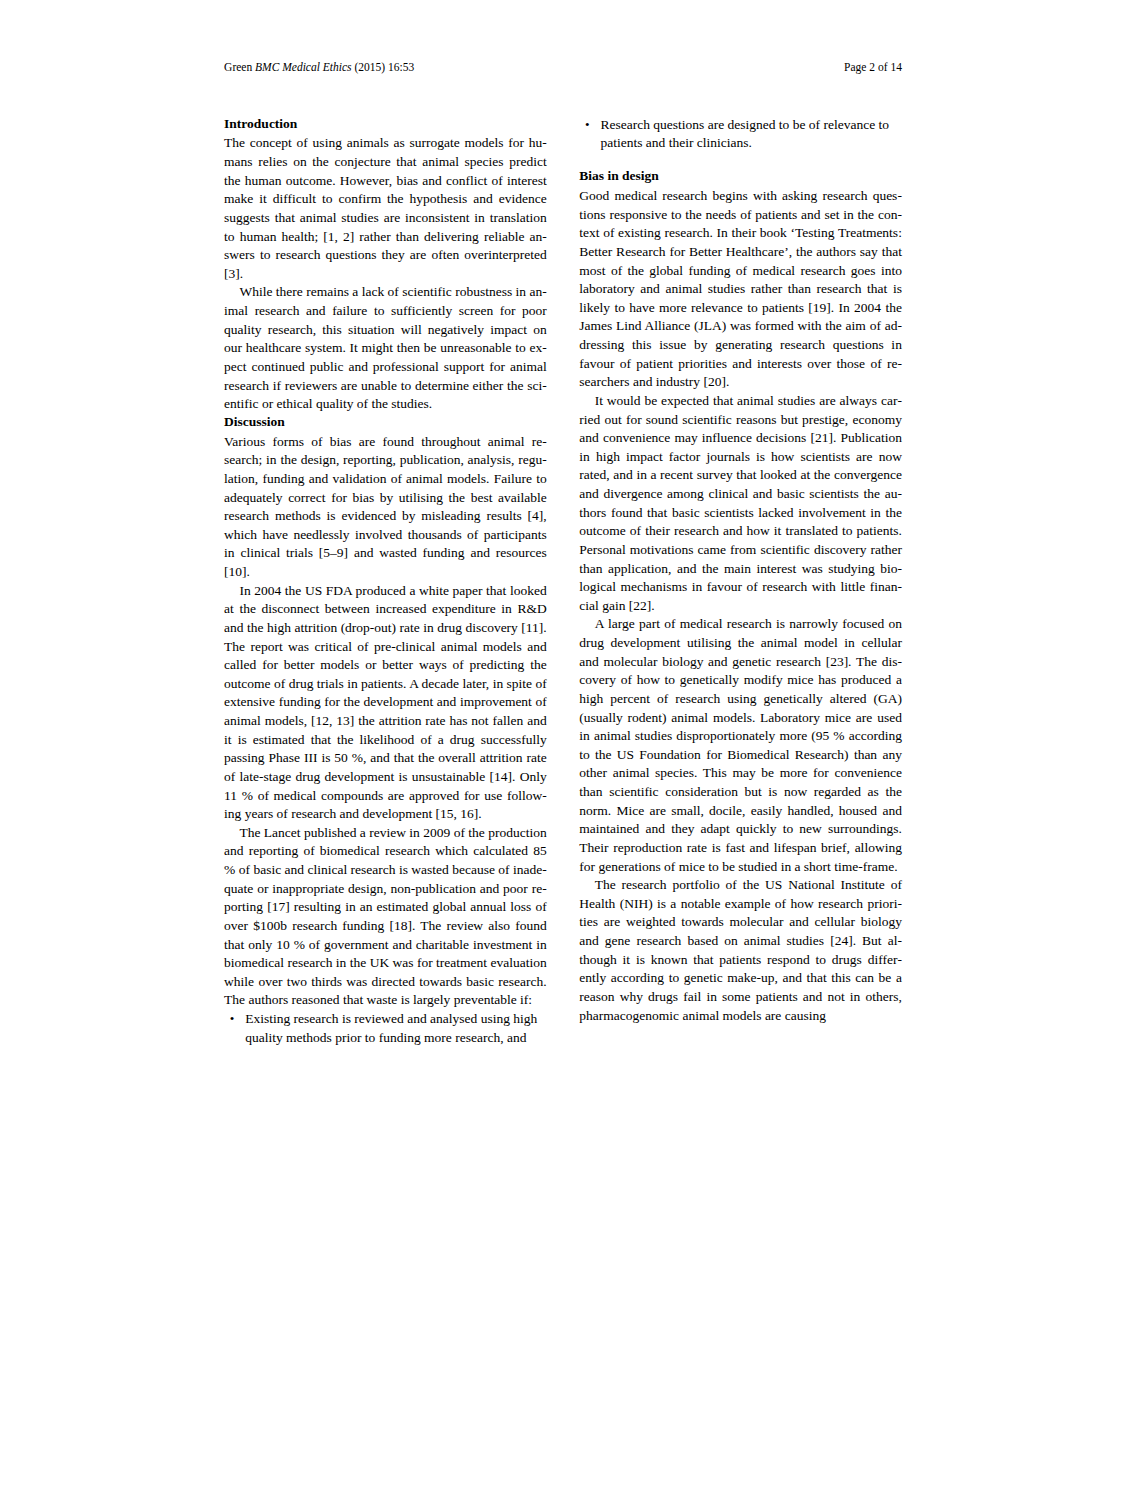Green BMC Medical Ethics (2015) 16:53
Page 2 of 14
Introduction
The concept of using animals as surrogate models for humans relies on the conjecture that animal species predict the human outcome. However, bias and conflict of interest make it difficult to confirm the hypothesis and evidence suggests that animal studies are inconsistent in translation to human health; [1, 2] rather than delivering reliable answers to research questions they are often overinterpreted [3].
While there remains a lack of scientific robustness in animal research and failure to sufficiently screen for poor quality research, this situation will negatively impact on our healthcare system. It might then be unreasonable to expect continued public and professional support for animal research if reviewers are unable to determine either the scientific or ethical quality of the studies.
Discussion
Various forms of bias are found throughout animal research; in the design, reporting, publication, analysis, regulation, funding and validation of animal models. Failure to adequately correct for bias by utilising the best available research methods is evidenced by misleading results [4], which have needlessly involved thousands of participants in clinical trials [5–9] and wasted funding and resources [10].
In 2004 the US FDA produced a white paper that looked at the disconnect between increased expenditure in R&D and the high attrition (drop-out) rate in drug discovery [11]. The report was critical of pre-clinical animal models and called for better models or better ways of predicting the outcome of drug trials in patients. A decade later, in spite of extensive funding for the development and improvement of animal models, [12, 13] the attrition rate has not fallen and it is estimated that the likelihood of a drug successfully passing Phase III is 50 %, and that the overall attrition rate of late-stage drug development is unsustainable [14]. Only 11 % of medical compounds are approved for use following years of research and development [15, 16].
The Lancet published a review in 2009 of the production and reporting of biomedical research which calculated 85 % of basic and clinical research is wasted because of inadequate or inappropriate design, non-publication and poor reporting [17] resulting in an estimated global annual loss of over $100b research funding [18]. The review also found that only 10 % of government and charitable investment in biomedical research in the UK was for treatment evaluation while over two thirds was directed towards basic research. The authors reasoned that waste is largely preventable if:
Existing research is reviewed and analysed using high quality methods prior to funding more research, and
Research questions are designed to be of relevance to patients and their clinicians.
Bias in design
Good medical research begins with asking research questions responsive to the needs of patients and set in the context of existing research. In their book ‘Testing Treatments: Better Research for Better Healthcare’, the authors say that most of the global funding of medical research goes into laboratory and animal studies rather than research that is likely to have more relevance to patients [19]. In 2004 the James Lind Alliance (JLA) was formed with the aim of addressing this issue by generating research questions in favour of patient priorities and interests over those of researchers and industry [20].
It would be expected that animal studies are always carried out for sound scientific reasons but prestige, economy and convenience may influence decisions [21]. Publication in high impact factor journals is how scientists are now rated, and in a recent survey that looked at the convergence and divergence among clinical and basic scientists the authors found that basic scientists lacked involvement in the outcome of their research and how it translated to patients. Personal motivations came from scientific discovery rather than application, and the main interest was studying biological mechanisms in favour of research with little financial gain [22].
A large part of medical research is narrowly focused on drug development utilising the animal model in cellular and molecular biology and genetic research [23]. The discovery of how to genetically modify mice has produced a high percent of research using genetically altered (GA) (usually rodent) animal models. Laboratory mice are used in animal studies disproportionately more (95 % according to the US Foundation for Biomedical Research) than any other animal species. This may be more for convenience than scientific consideration but is now regarded as the norm. Mice are small, docile, easily handled, housed and maintained and they adapt quickly to new surroundings. Their reproduction rate is fast and lifespan brief, allowing for generations of mice to be studied in a short time-frame.
The research portfolio of the US National Institute of Health (NIH) is a notable example of how research priorities are weighted towards molecular and cellular biology and gene research based on animal studies [24]. But although it is known that patients respond to drugs differently according to genetic make-up, and that this can be a reason why drugs fail in some patients and not in others, pharmacogenomic animal models are causing